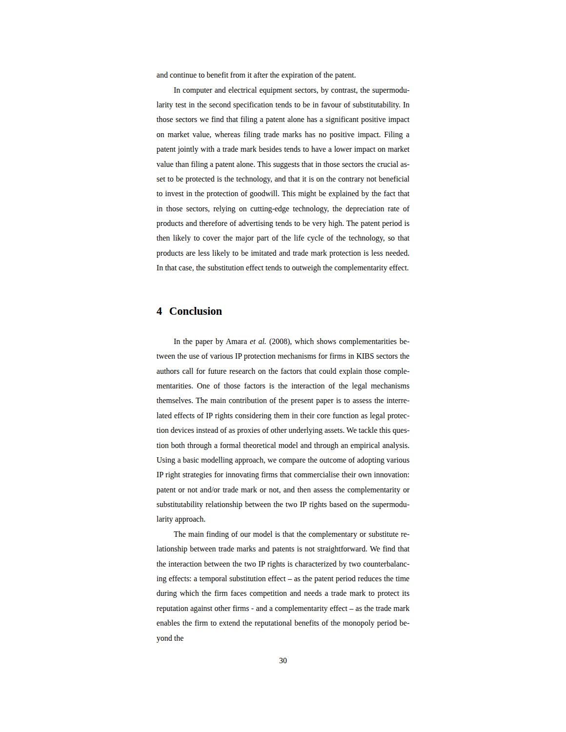and continue to benefit from it after the expiration of the patent.
In computer and electrical equipment sectors, by contrast, the supermodularity test in the second specification tends to be in favour of substitutability. In those sectors we find that filing a patent alone has a significant positive impact on market value, whereas filing trade marks has no positive impact. Filing a patent jointly with a trade mark besides tends to have a lower impact on market value than filing a patent alone. This suggests that in those sectors the crucial asset to be protected is the technology, and that it is on the contrary not beneficial to invest in the protection of goodwill. This might be explained by the fact that in those sectors, relying on cutting-edge technology, the depreciation rate of products and therefore of advertising tends to be very high. The patent period is then likely to cover the major part of the life cycle of the technology, so that products are less likely to be imitated and trade mark protection is less needed. In that case, the substitution effect tends to outweigh the complementarity effect.
4 Conclusion
In the paper by Amara et al. (2008), which shows complementarities between the use of various IP protection mechanisms for firms in KIBS sectors the authors call for future research on the factors that could explain those complementarities. One of those factors is the interaction of the legal mechanisms themselves. The main contribution of the present paper is to assess the interrelated effects of IP rights considering them in their core function as legal protection devices instead of as proxies of other underlying assets. We tackle this question both through a formal theoretical model and through an empirical analysis. Using a basic modelling approach, we compare the outcome of adopting various IP right strategies for innovating firms that commercialise their own innovation: patent or not and/or trade mark or not, and then assess the complementarity or substitutability relationship between the two IP rights based on the supermodularity approach.
The main finding of our model is that the complementary or substitute relationship between trade marks and patents is not straightforward. We find that the interaction between the two IP rights is characterized by two counterbalancing effects: a temporal substitution effect – as the patent period reduces the time during which the firm faces competition and needs a trade mark to protect its reputation against other firms - and a complementarity effect – as the trade mark enables the firm to extend the reputational benefits of the monopoly period beyond the
30